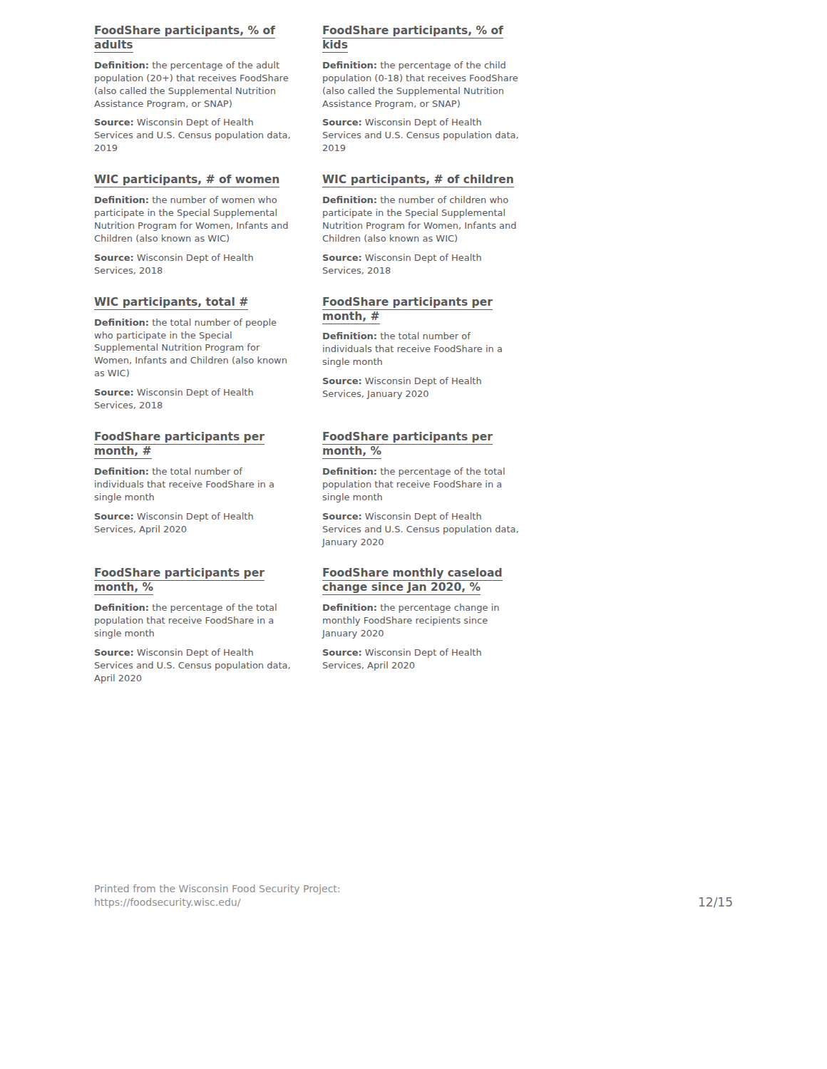FoodShare participants, % of adults
Definition: the percentage of the adult population (20+) that receives FoodShare (also called the Supplemental Nutrition Assistance Program, or SNAP)
Source: Wisconsin Dept of Health Services and U.S. Census population data, 2019
FoodShare participants, % of kids
Definition: the percentage of the child population (0-18) that receives FoodShare (also called the Supplemental Nutrition Assistance Program, or SNAP)
Source: Wisconsin Dept of Health Services and U.S. Census population data, 2019
WIC participants, # of women
Definition: the number of women who participate in the Special Supplemental Nutrition Program for Women, Infants and Children (also known as WIC)
Source: Wisconsin Dept of Health Services, 2018
WIC participants, # of children
Definition: the number of children who participate in the Special Supplemental Nutrition Program for Women, Infants and Children (also known as WIC)
Source: Wisconsin Dept of Health Services, 2018
WIC participants, total #
Definition: the total number of people who participate in the Special Supplemental Nutrition Program for Women, Infants and Children (also known as WIC)
Source: Wisconsin Dept of Health Services, 2018
FoodShare participants per month, #
Definition: the total number of individuals that receive FoodShare in a single month
Source: Wisconsin Dept of Health Services, January 2020
FoodShare participants per month, #
Definition: the total number of individuals that receive FoodShare in a single month
Source: Wisconsin Dept of Health Services, April 2020
FoodShare participants per month, %
Definition: the percentage of the total population that receive FoodShare in a single month
Source: Wisconsin Dept of Health Services and U.S. Census population data, January 2020
FoodShare participants per month, %
Definition: the percentage of the total population that receive FoodShare in a single month
Source: Wisconsin Dept of Health Services and U.S. Census population data, April 2020
FoodShare monthly caseload change since Jan 2020, %
Definition: the percentage change in monthly FoodShare recipients since January 2020
Source: Wisconsin Dept of Health Services, April 2020
Printed from the Wisconsin Food Security Project:
https://foodsecurity.wisc.edu/
12/15